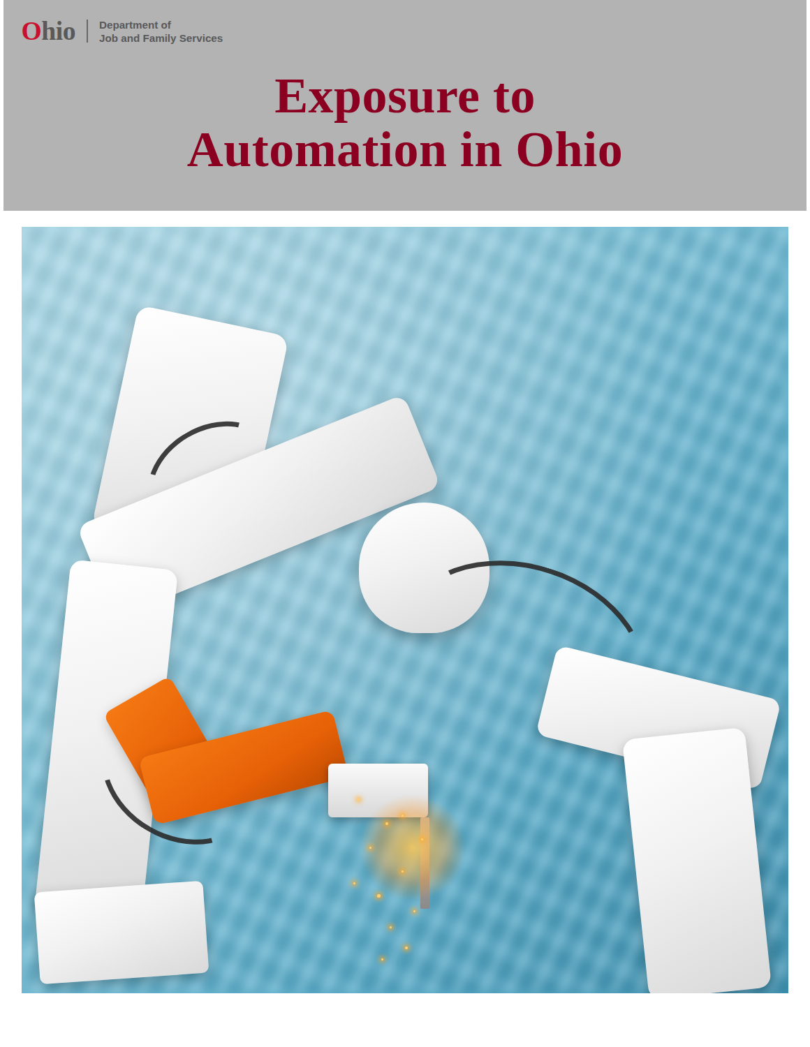Ohio Department of
Job and Family Services
Exposure to
Automation in Ohio
Industrial robotic arms welding in a factory setting.